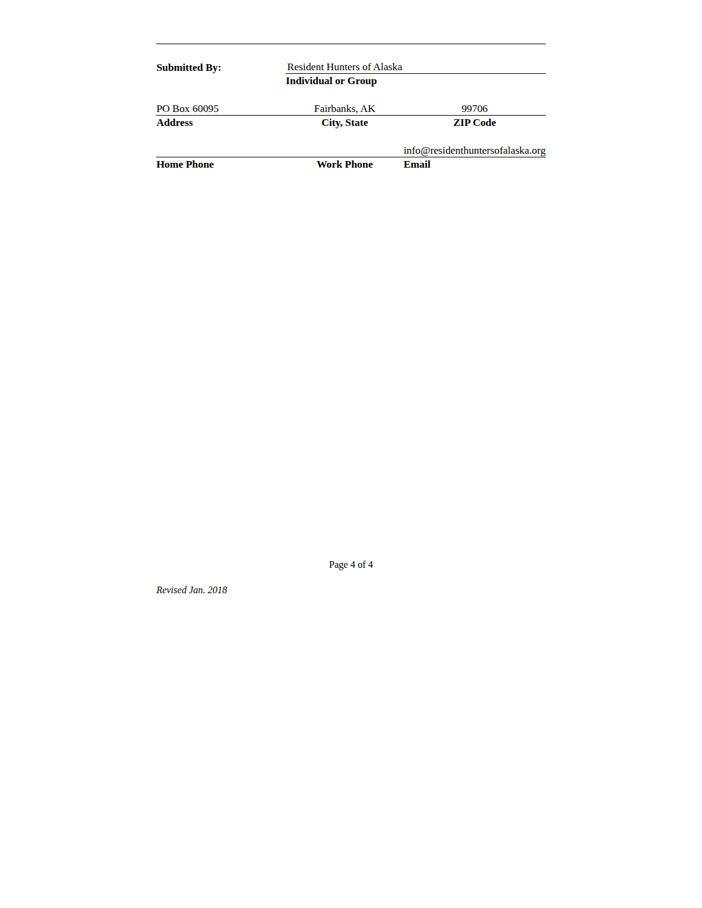| Submitted By: | Resident Hunters of Alaska | |
| | Individual or Group |
| PO Box 60095 | Fairbanks, AK | 99706 |
| Address | City, State | ZIP Code |
| | | info@residenthuntersofalaska.org |
| Home Phone | Work Phone | Email |
Page 4 of 4
Revised Jan. 2018